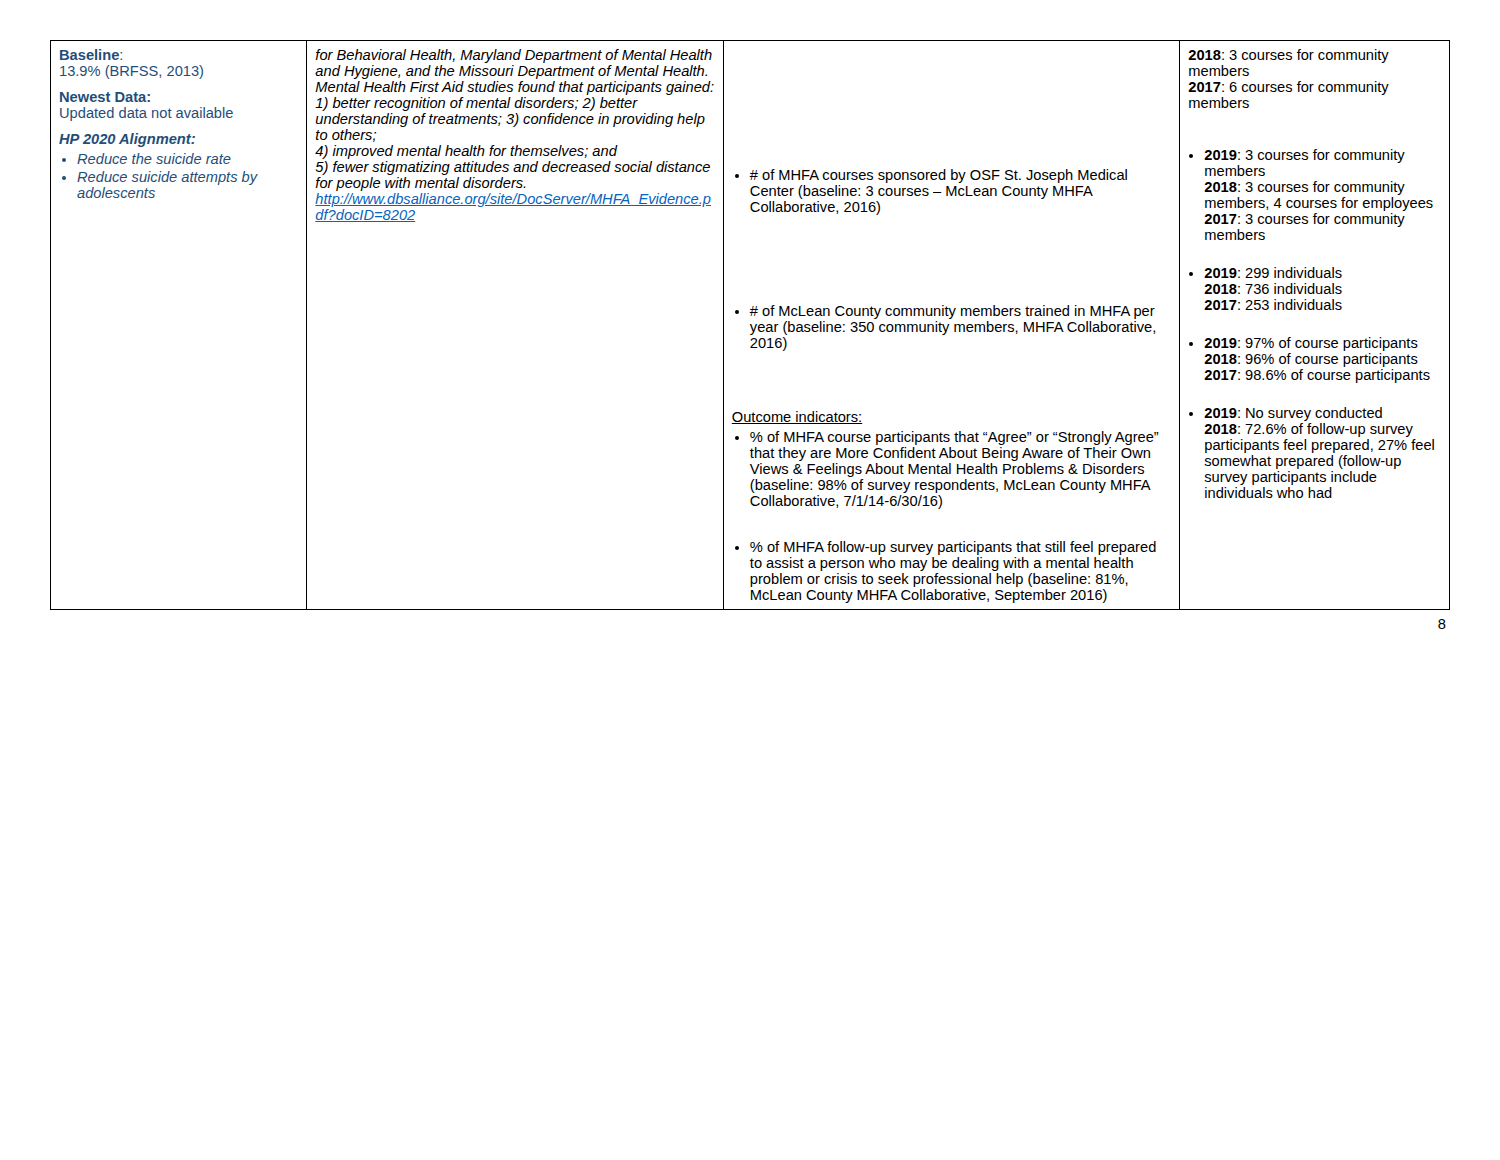| Baseline : 13.9% (BRFSS, 2013) Newest Data: Updated data not available HP 2020 Alignment: Reduce the suicide rate Reduce suicide attempts by adolescents | for Behavioral Health, Maryland Department of Mental Health and Hygiene, and the Missouri Department of Mental Health. Mental Health First Aid studies found that participants gained: 1) better recognition of mental disorders; 2) better understanding of treatments; 3) confidence in providing help to others; 4) improved mental health for themselves; and 5) fewer stigmatizing attitudes and decreased social distance for people with mental disorders. http://www.dbsalliance.org/site/DocServer/MHFA_Evidence.pdf?docID=8202 | # of MHFA courses sponsored by OSF St. Joseph Medical Center (baseline: 3 courses – McLean County MHFA Collaborative, 2016) # of McLean County community members trained in MHFA per year (baseline: 350 community members, MHFA Collaborative, 2016) Outcome indicators: % of MHFA course participants that “Agree” or “Strongly Agree” that they are More Confident About Being Aware of Their Own Views & Feelings About Mental Health Problems & Disorders (baseline: 98% of survey respondents, McLean County MHFA Collaborative, 7/1/14-6/30/16) % of MHFA follow-up survey participants that still feel prepared to assist a person who may be dealing with a mental health problem or crisis to seek professional help (baseline: 81%, McLean County MHFA Collaborative, September 2016) | 2018 : 3 courses for community members 2017 : 6 courses for community members 2019 : 3 courses for community members 2018 : 3 courses for community members, 4 courses for employees 2017 : 3 courses for community members 2019 : 299 individuals 2018 : 736 individuals 2017 : 253 individuals 2019 : 97% of course participants 2018 : 96% of course participants 2017 : 98.6% of course participants 2019 : No survey conducted 2018 : 72.6% of follow-up survey participants feel prepared, 27% feel somewhat prepared (follow-up survey participants include individuals who had |
8